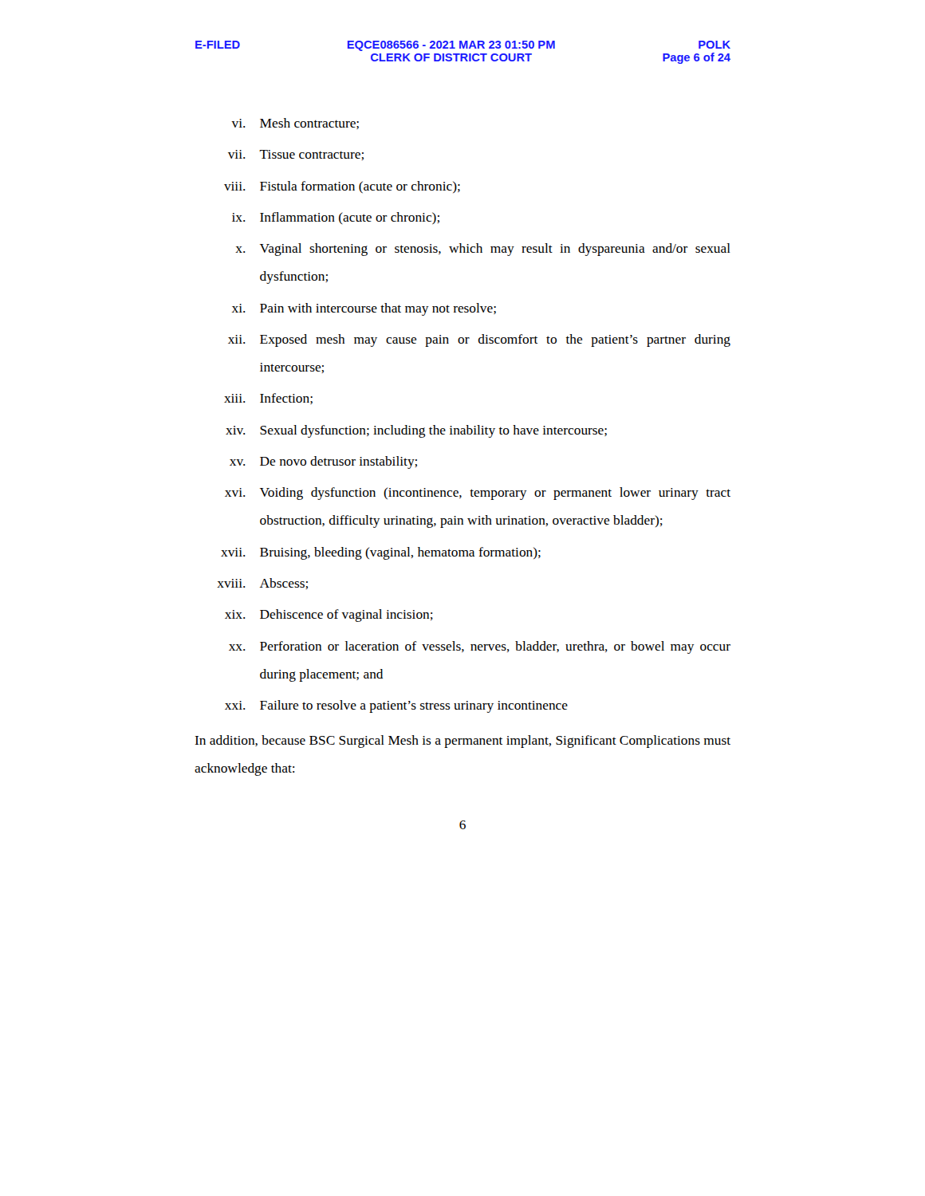E-FILED
EQCE086566 - 2021 MAR 23 01:50 PM
POLK
CLERK OF DISTRICT COURT
Page 6 of 24
vi. Mesh contracture;
vii. Tissue contracture;
viii. Fistula formation (acute or chronic);
ix. Inflammation (acute or chronic);
x. Vaginal shortening or stenosis, which may result in dyspareunia and/or sexual dysfunction;
xi. Pain with intercourse that may not resolve;
xii. Exposed mesh may cause pain or discomfort to the patient’s partner during intercourse;
xiii. Infection;
xiv. Sexual dysfunction; including the inability to have intercourse;
xv. De novo detrusor instability;
xvi. Voiding dysfunction (incontinence, temporary or permanent lower urinary tract obstruction, difficulty urinating, pain with urination, overactive bladder);
xvii. Bruising, bleeding (vaginal, hematoma formation);
xviii. Abscess;
xix. Dehiscence of vaginal incision;
xx. Perforation or laceration of vessels, nerves, bladder, urethra, or bowel may occur during placement; and
xxi. Failure to resolve a patient’s stress urinary incontinence
In addition, because BSC Surgical Mesh is a permanent implant, Significant Complications must acknowledge that:
6